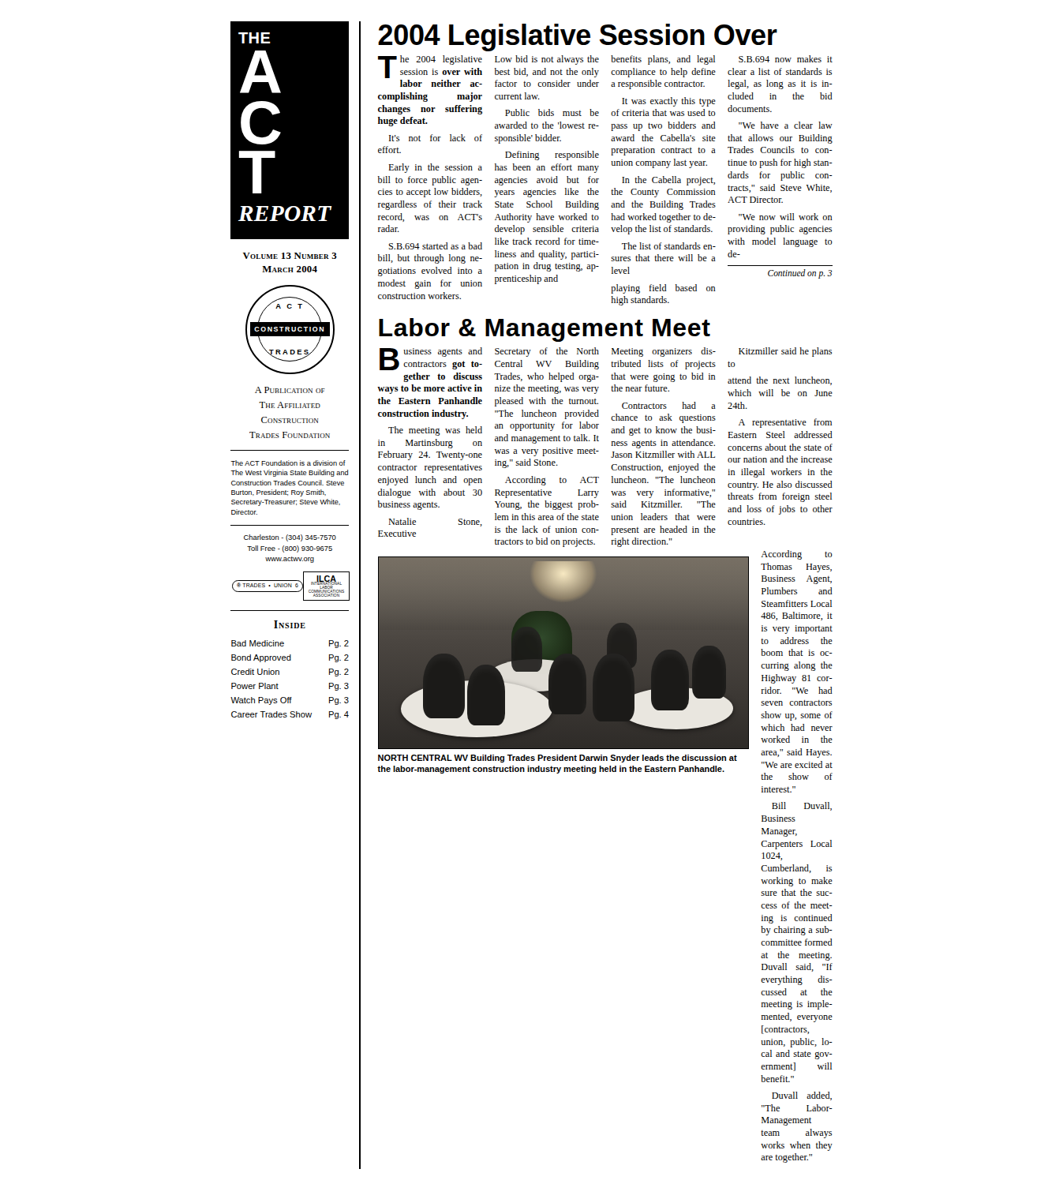THE
A
C
T
REPORT
Volume 13 Number 3
March 2004
A C T CONSTRUCTION TRADES
A Publication of
The Affiliated
Construction
Trades Foundation
The ACT Foundation is a division of The West Virginia State Building and Construction Trades Council. Steve Burton, President; Roy Smith, Secretary-Treasurer; Steve White, Director.
Charleston - (304) 345-7570
Toll Free - (800) 930-9675
www.actwv.org
® TRADES • UNION 6 ILCAINTERNATIONAL LABOR COMMUNICATIONS ASSOCIATION
Inside
Bad Medicine Pg. 2
Bond Approved Pg. 2
Credit Union Pg. 2
Power Plant Pg. 3
Watch Pays Off Pg. 3
Career Trades Show Pg. 4
2004 Legislative Session Over
The 2004 legislative session is over with labor neither accomplishing major changes nor suffering huge defeat.
It's not for lack of effort.
Early in the session a bill to force public agencies to accept low bidders, regardless of their track record, was on ACT's radar.
S.B.694 started as a bad bill, but through long negotiations evolved into a modest gain for union construction workers.
Low bid is not always the best bid, and not the only factor to consider under current law.
Public bids must be awarded to the 'lowest responsible' bidder.
Defining responsible has been an effort many agencies avoid but for years agencies like the State School Building Authority have worked to develop sensible criteria like track record for timeliness and quality, participation in drug testing, apprenticeship and
benefits plans, and legal compliance to help define a responsible contractor.
It was exactly this type of criteria that was used to pass up two bidders and award the Cabella's site preparation contract to a union company last year.
In the Cabella project, the County Commission and the Building Trades had worked together to develop the list of standards.
The list of standards ensures that there will be a level
playing field based on high standards.
S.B.694 now makes it clear a list of standards is legal, as long as it is included in the bid documents.
"We have a clear law that allows our Building Trades Councils to continue to push for high standards for public contracts," said Steve White, ACT Director.
"We now will work on providing public agencies with model language to de-
Continued on p. 3
Labor & Management Meet
Business agents and contractors got together to discuss ways to be more active in the Eastern Panhandle construction industry.
The meeting was held in Martinsburg on February 24. Twenty-one contractor representatives enjoyed lunch and open dialogue with about 30 business agents.
Natalie Stone, Executive
Secretary of the North Central WV Building Trades, who helped organize the meeting, was very pleased with the turnout. "The luncheon provided an opportunity for labor and management to talk. It was a very positive meeting," said Stone.
According to ACT Representative Larry Young, the biggest problem in this area of the state is the lack of union contractors to bid on projects.
Meeting organizers distributed lists of projects that were going to bid in the near future.
Contractors had a chance to ask questions and get to know the business agents in attendance. Jason Kitzmiller with ALL Construction, enjoyed the luncheon. "The luncheon was very informative," said Kitzmiller. "The union leaders that were present are headed in the right direction."
Kitzmiller said he plans to
attend the next luncheon, which will be on June 24th.
A representative from Eastern Steel addressed concerns about the state of our nation and the increase in illegal workers in the country. He also discussed threats from foreign steel and loss of jobs to other countries.
NORTH CENTRAL WV Building Trades President Darwin Snyder leads the discussion at the labor-management construction industry meeting held in the Eastern Panhandle.
According to Thomas Hayes, Business Agent, Plumbers and Steamfitters Local 486, Baltimore, it is very important to address the boom that is occurring along the Highway 81 corridor. "We had seven contractors show up, some of which had never worked in the area," said Hayes. "We are excited at the show of interest."
Bill Duvall, Business Manager, Carpenters Local 1024, Cumberland, is working to make sure that the success of the meeting is continued by chairing a subcommittee formed at the meeting. Duvall said, "If everything discussed at the meeting is implemented, everyone [contractors, union, public, local and state government] will benefit."
Duvall added, "The Labor-Management team always works when they are together."